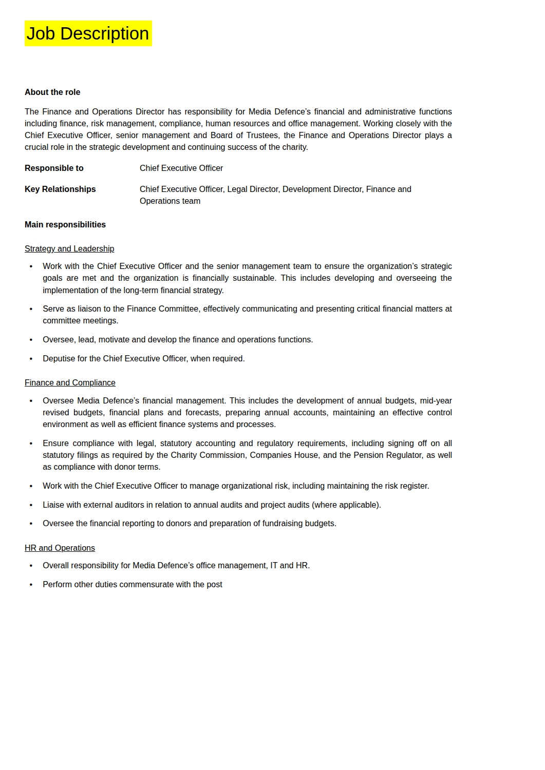Job Description
About the role
The Finance and Operations Director has responsibility for Media Defence’s financial and administrative functions including finance, risk management, compliance, human resources and office management. Working closely with the Chief Executive Officer, senior management and Board of Trustees, the Finance and Operations Director plays a crucial role in the strategic development and continuing success of the charity.
Responsible to
Chief Executive Officer
Key Relationships
Chief Executive Officer, Legal Director, Development Director, Finance and Operations team
Main responsibilities
Strategy and Leadership
Work with the Chief Executive Officer and the senior management team to ensure the organization’s strategic goals are met and the organization is financially sustainable. This includes developing and overseeing the implementation of the long-term financial strategy.
Serve as liaison to the Finance Committee, effectively communicating and presenting critical financial matters at committee meetings.
Oversee, lead, motivate and develop the finance and operations functions.
Deputise for the Chief Executive Officer, when required.
Finance and Compliance
Oversee Media Defence’s financial management. This includes the development of annual budgets, mid-year revised budgets, financial plans and forecasts, preparing annual accounts, maintaining an effective control environment as well as efficient finance systems and processes.
Ensure compliance with legal, statutory accounting and regulatory requirements, including signing off on all statutory filings as required by the Charity Commission, Companies House, and the Pension Regulator, as well as compliance with donor terms.
Work with the Chief Executive Officer to manage organizational risk, including maintaining the risk register.
Liaise with external auditors in relation to annual audits and project audits (where applicable).
Oversee the financial reporting to donors and preparation of fundraising budgets.
HR and Operations
Overall responsibility for Media Defence’s office management, IT and HR.
Perform other duties commensurate with the post